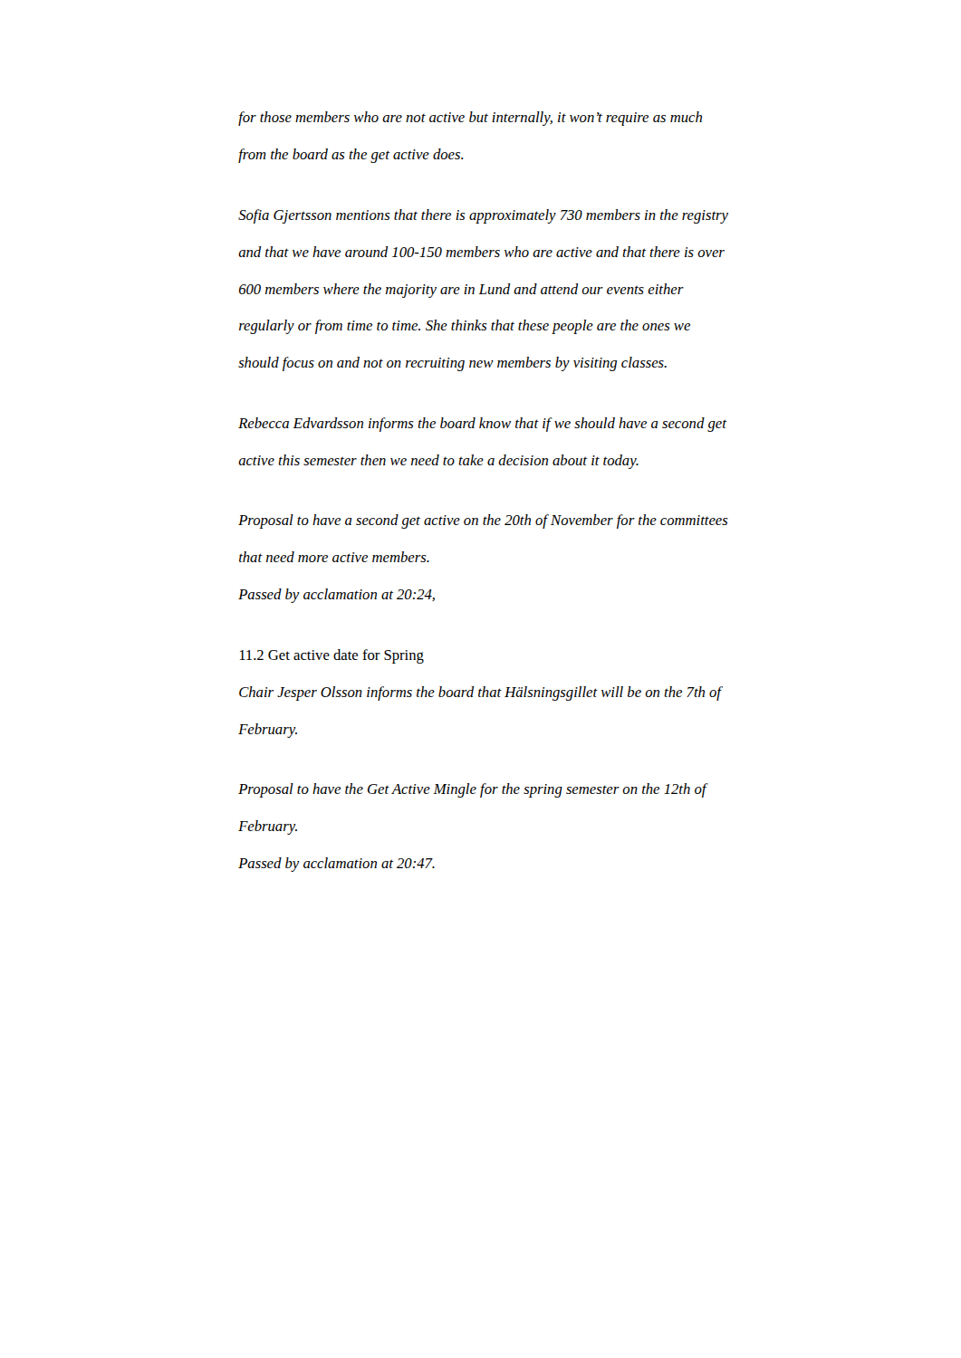for those members who are not active but internally, it won’t require as much from the board as the get active does.
Sofia Gjertsson mentions that there is approximately 730 members in the registry and that we have around 100-150 members who are active and that there is over 600 members where the majority are in Lund and attend our events either regularly or from time to time. She thinks that these people are the ones we should focus on and not on recruiting new members by visiting classes.
Rebecca Edvardsson informs the board know that if we should have a second get active this semester then we need to take a decision about it today.
Proposal to have a second get active on the 20th of November for the committees that need more active members.
Passed by acclamation at 20:24,
11.2 Get active date for Spring
Chair Jesper Olsson informs the board that Hälsningsgillet will be on the 7th of February.
Proposal to have the Get Active Mingle for the spring semester on the 12th of February.
Passed by acclamation at 20:47.